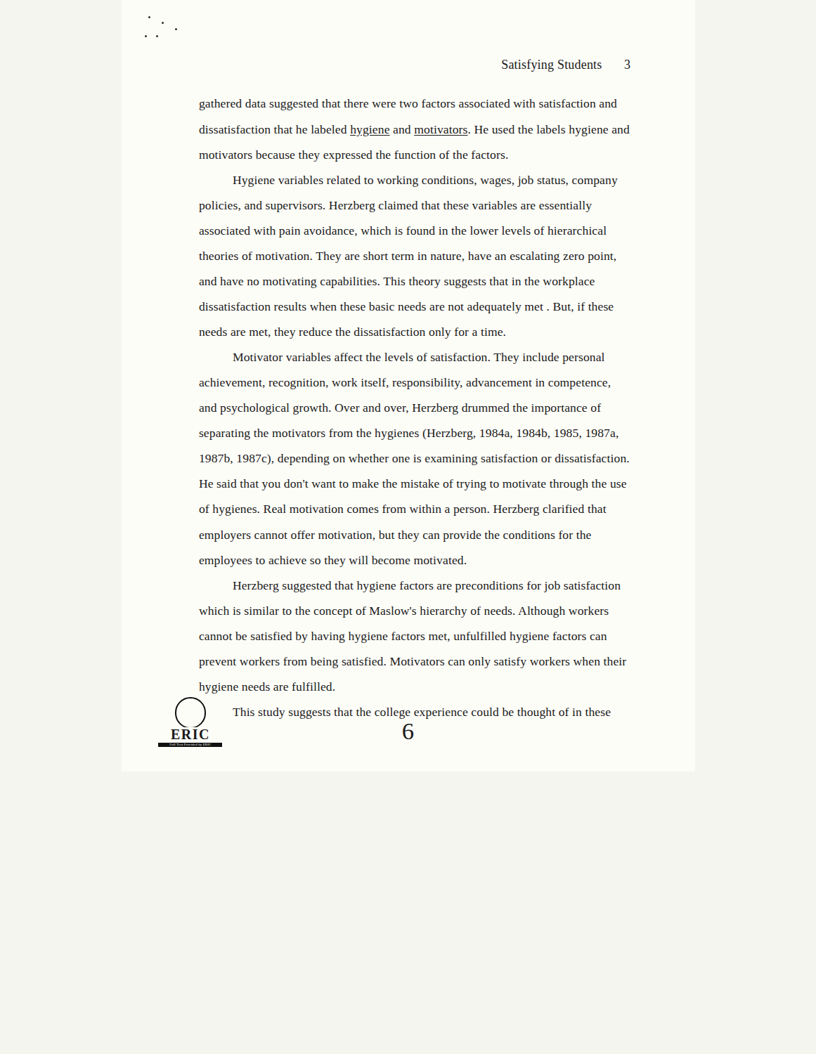Satisfying Students 3
gathered data suggested that there were two factors associated with satisfaction and dissatisfaction that he labeled hygiene and motivators. He used the labels hygiene and motivators because they expressed the function of the factors.
Hygiene variables related to working conditions, wages, job status, company policies, and supervisors. Herzberg claimed that these variables are essentially associated with pain avoidance, which is found in the lower levels of hierarchical theories of motivation. They are short term in nature, have an escalating zero point, and have no motivating capabilities. This theory suggests that in the workplace dissatisfaction results when these basic needs are not adequately met . But, if these needs are met, they reduce the dissatisfaction only for a time.
Motivator variables affect the levels of satisfaction. They include personal achievement, recognition, work itself, responsibility, advancement in competence, and psychological growth. Over and over, Herzberg drummed the importance of separating the motivators from the hygienes (Herzberg, 1984a, 1984b, 1985, 1987a, 1987b, 1987c), depending on whether one is examining satisfaction or dissatisfaction. He said that you don't want to make the mistake of trying to motivate through the use of hygienes. Real motivation comes from within a person. Herzberg clarified that employers cannot offer motivation, but they can provide the conditions for the employees to achieve so they will become motivated.
Herzberg suggested that hygiene factors are preconditions for job satisfaction which is similar to the concept of Maslow's hierarchy of needs. Although workers cannot be satisfied by having hygiene factors met, unfulfilled hygiene factors can prevent workers from being satisfied. Motivators can only satisfy workers when their hygiene needs are fulfilled.
This study suggests that the college experience could be thought of in these
ERIC
Full Text Provided by ERIC
6